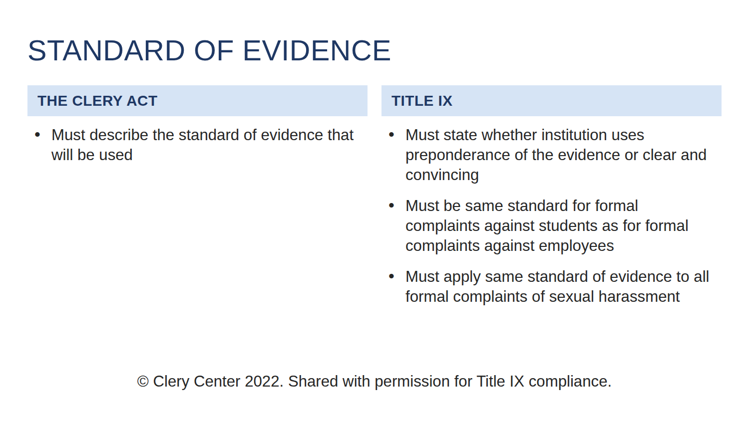STANDARD OF EVIDENCE
THE CLERY ACT
Must describe the standard of evidence that will be used
TITLE IX
Must state whether institution uses preponderance of the evidence or clear and convincing
Must be same standard for formal complaints against students as for formal complaints against employees
Must apply same standard of evidence to all formal complaints of sexual harassment
© Clery Center 2022. Shared with permission for Title IX compliance.